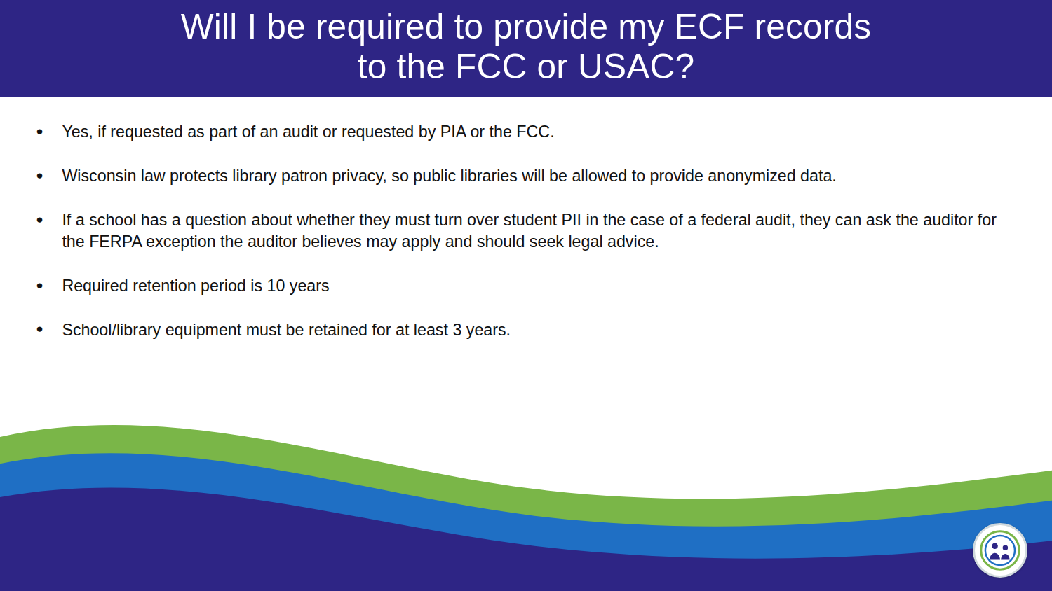Will I be required to provide my ECF records
to the FCC or USAC?
Yes, if requested as part of an audit or requested by PIA or the FCC.
Wisconsin law protects library patron privacy, so public libraries will be allowed to provide anonymized data.
If a school has a question about whether they must turn over student PII in the case of a federal audit, they can ask the auditor for the FERPA exception the auditor believes may apply and should seek legal advice.
Required retention period is 10 years
School/library equipment must be retained for at least 3 years.